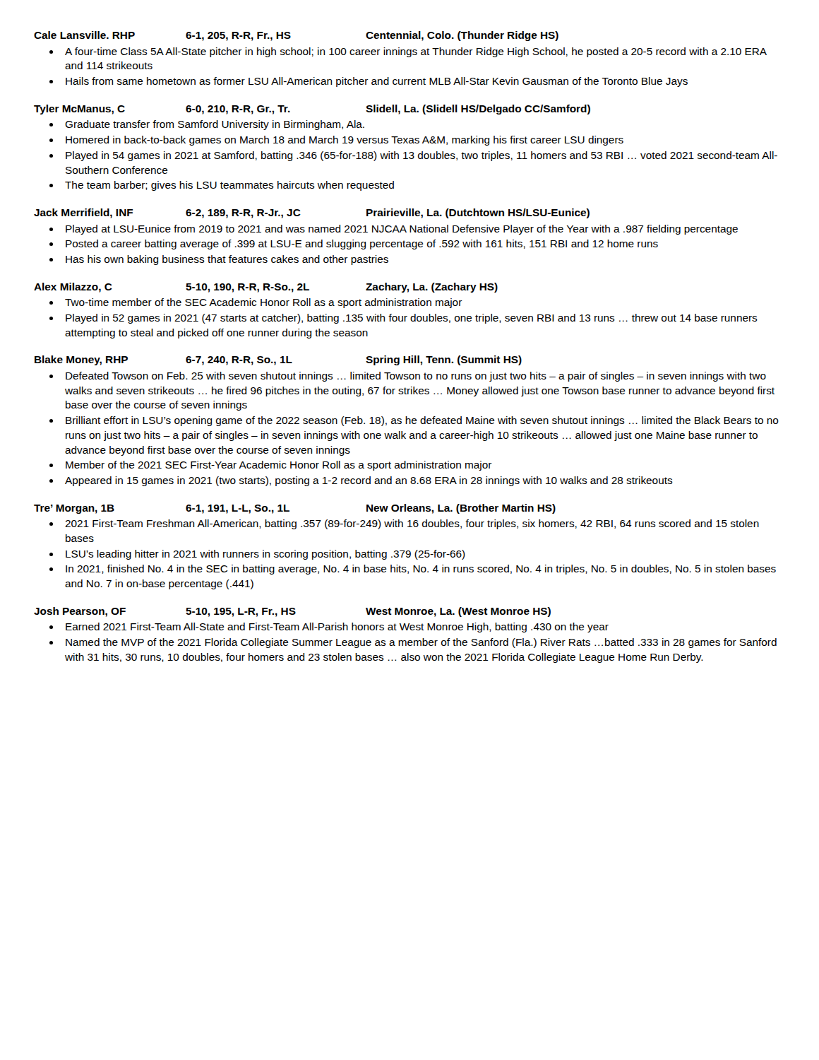Cale Lansville. RHP 6-1, 205, R-R, Fr., HS Centennial, Colo. (Thunder Ridge HS)
A four-time Class 5A All-State pitcher in high school; in 100 career innings at Thunder Ridge High School, he posted a 20-5 record with a 2.10 ERA and 114 strikeouts
Hails from same hometown as former LSU All-American pitcher and current MLB All-Star Kevin Gausman of the Toronto Blue Jays
Tyler McManus, C 6-0, 210, R-R, Gr., Tr. Slidell, La. (Slidell HS/Delgado CC/Samford)
Graduate transfer from Samford University in Birmingham, Ala.
Homered in back-to-back games on March 18 and March 19 versus Texas A&M, marking his first career LSU dingers
Played in 54 games in 2021 at Samford, batting .346 (65-for-188) with 13 doubles, two triples, 11 homers and 53 RBI … voted 2021 second-team All-Southern Conference
The team barber; gives his LSU teammates haircuts when requested
Jack Merrifield, INF 6-2, 189, R-R, R-Jr., JC Prairieville, La. (Dutchtown HS/LSU-Eunice)
Played at LSU-Eunice from 2019 to 2021 and was named 2021 NJCAA National Defensive Player of the Year with a .987 fielding percentage
Posted a career batting average of .399 at LSU-E and slugging percentage of .592 with 161 hits, 151 RBI and 12 home runs
Has his own baking business that features cakes and other pastries
Alex Milazzo, C 5-10, 190, R-R, R-So., 2L Zachary, La. (Zachary HS)
Two-time member of the SEC Academic Honor Roll as a sport administration major
Played in 52 games in 2021 (47 starts at catcher), batting .135 with four doubles, one triple, seven RBI and 13 runs … threw out 14 base runners attempting to steal and picked off one runner during the season
Blake Money, RHP 6-7, 240, R-R, So., 1L Spring Hill, Tenn. (Summit HS)
Defeated Towson on Feb. 25 with seven shutout innings … limited Towson to no runs on just two hits – a pair of singles – in seven innings with two walks and seven strikeouts … he fired 96 pitches in the outing, 67 for strikes … Money allowed just one Towson base runner to advance beyond first base over the course of seven innings
Brilliant effort in LSU’s opening game of the 2022 season (Feb. 18), as he defeated Maine with seven shutout innings … limited the Black Bears to no runs on just two hits – a pair of singles – in seven innings with one walk and a career-high 10 strikeouts … allowed just one Maine base runner to advance beyond first base over the course of seven innings
Member of the 2021 SEC First-Year Academic Honor Roll as a sport administration major
Appeared in 15 games in 2021 (two starts), posting a 1-2 record and an 8.68 ERA in 28 innings with 10 walks and 28 strikeouts
Tre’ Morgan, 1B 6-1, 191, L-L, So., 1L New Orleans, La. (Brother Martin HS)
2021 First-Team Freshman All-American, batting .357 (89-for-249) with 16 doubles, four triples, six homers, 42 RBI, 64 runs scored and 15 stolen bases
LSU’s leading hitter in 2021 with runners in scoring position, batting .379 (25-for-66)
In 2021, finished No. 4 in the SEC in batting average, No. 4 in base hits, No. 4 in runs scored, No. 4 in triples, No. 5 in doubles, No. 5 in stolen bases and No. 7 in on-base percentage (.441)
Josh Pearson, OF 5-10, 195, L-R, Fr., HS West Monroe, La. (West Monroe HS)
Earned 2021 First-Team All-State and First-Team All-Parish honors at West Monroe High, batting .430 on the year
Named the MVP of the 2021 Florida Collegiate Summer League as a member of the Sanford (Fla.) River Rats …batted .333 in 28 games for Sanford with 31 hits, 30 runs, 10 doubles, four homers and 23 stolen bases … also won the 2021 Florida Collegiate League Home Run Derby.